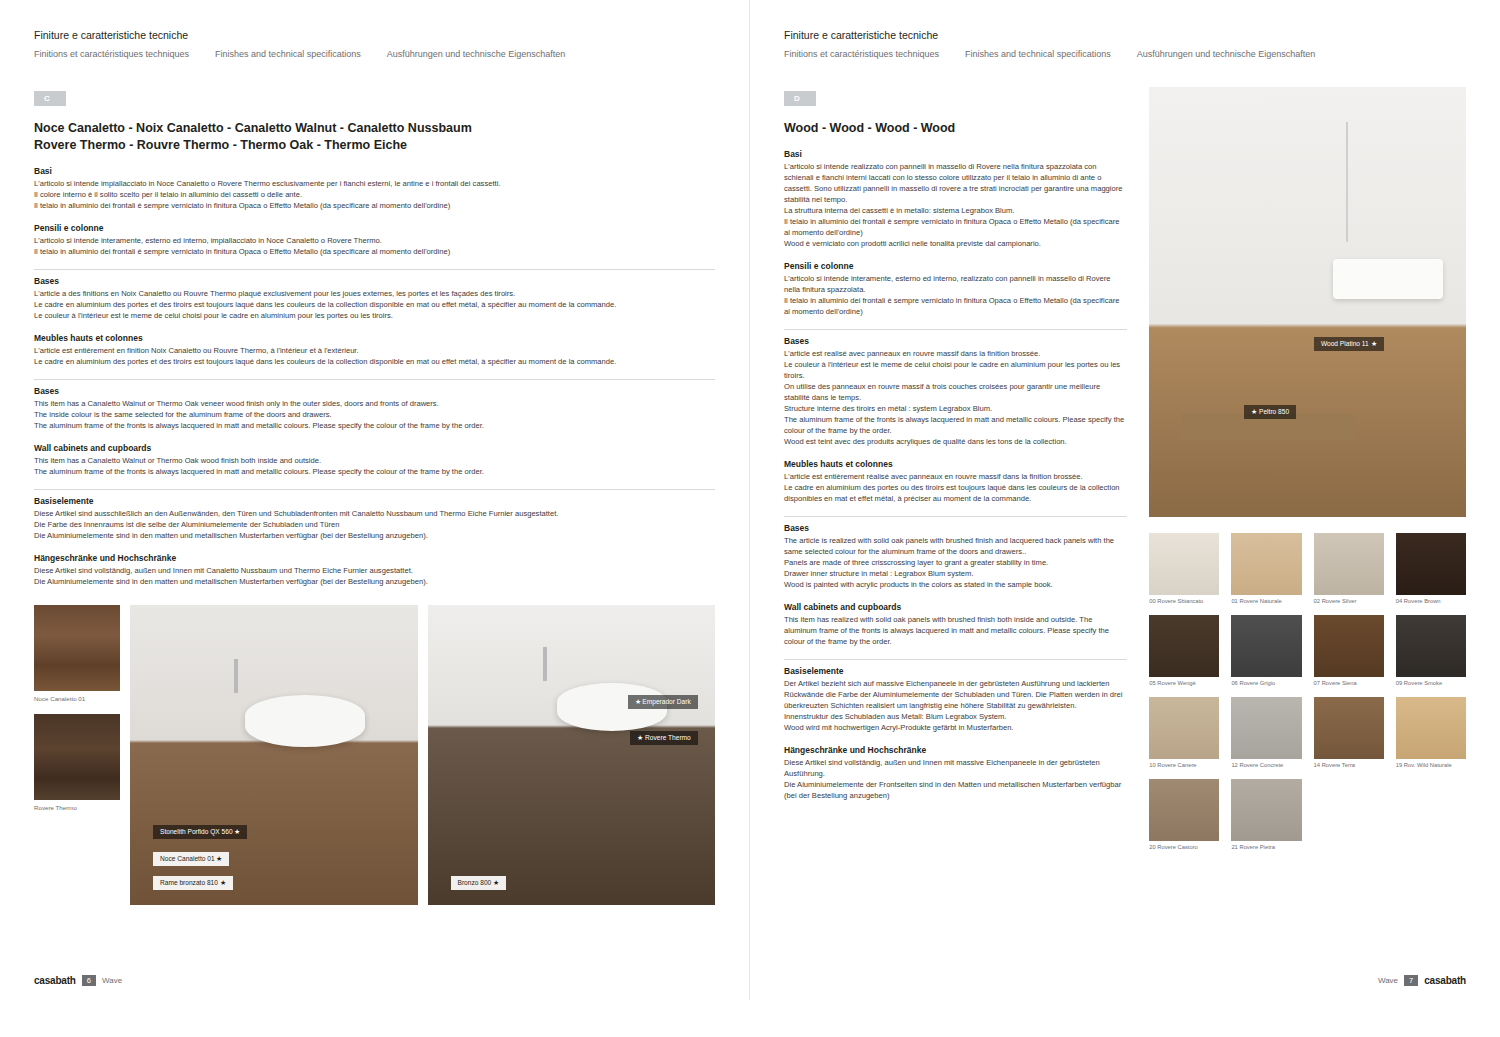Finiture e caratteristiche tecniche
Finitions et caractéristiques techniques Finishes and technical specifications Ausführungen und technische Eigenschaften
C
Noce Canaletto - Noix Canaletto - Canaletto Walnut - Canaletto Nussbaum
Rovere Thermo - Rouvre Thermo - Thermo Oak - Thermo Eiche
Basi
L'articolo si intende impiallacciato in Noce Canaletto o Rovere Thermo esclusivamente per i fianchi esterni, le antine e i frontali dei cassetti.
Il colore interno è il solito scelto per il telaio in alluminio dei cassetti o delle ante.
Il telaio in alluminio dei frontali è sempre verniciato in finitura Opaca o Effetto Metallo (da specificare al momento dell'ordine)
Pensili e colonne
L'articolo si intende interamente, esterno ed interno, impiallacciato in Noce Canaletto o Rovere Thermo.
Il telaio in alluminio dei frontali è sempre verniciato in finitura Opaca o Effetto Metallo (da specificare al momento dell'ordine)
Bases
L'article a des finitions en Noix Canaletto ou Rouvre Thermo plaqué exclusivement pour les joues externes, les portes et les façades des tiroirs.
Le cadre en aluminium des portes et des tiroirs est toujours laqué dans les couleurs de la collection disponible en mat ou effet métal, à spécifier au moment de la commande.
Le couleur à l'intérieur est le meme de celui choisi pour le cadre en aluminium pour les portes ou les tiroirs.
Meubles hauts et colonnes
L'article est entièrement en finition Noix Canaletto ou Rouvre Thermo, à l'intérieur et à l'extérieur.
Le cadre en aluminium des portes et des tiroirs est toujours laqué dans les couleurs de la collection disponible en mat ou effet métal, à spécifier au moment de la commande.
Bases
This item has a Canaletto Walnut or Thermo Oak veneer wood finish only in the outer sides, doors and fronts of drawers.
The inside colour is the same selected for the aluminum frame of the doors and drawers.
The aluminum frame of the fronts is always lacquered in matt and metallic colours. Please specify the colour of the frame by the order.
Wall cabinets and cupboards
This item has a Canaletto Walnut or Thermo Oak wood finish both inside and outside.
The aluminum frame of the fronts is always lacquered in matt and metallic colours. Please specify the colour of the frame by the order.
Basiselemente
Diese Artikel sind ausschließlich an den Außenwänden, den Türen und Schubladenfronten mit Canaletto Nussbaum und Thermo Eiche Furnier ausgestattet.
Die Farbe des Innenraums ist die selbe der Aluminiumelemente der Schubladen und Türen
Die Aluminiumelemente sind in den matten und metallischen Musterfarben verfügbar (bei der Bestellung anzugeben).
Hängeschränke und Hochschränke
Diese Artikel sind vollständig, außen und Innen mit Canaletto Nussbaum und Thermo Eiche Furnier ausgestattet.
Die Aluminiumelemente sind in den matten und metallischen Musterfarben verfügbar (bei der Bestellung anzugeben).
Noce Canaletto 01
Rovere Thermo
Stonelith Porfido QX 560 ★
Noce Canaletto 01 ★
Rame bronzato 810 ★
★ Emperador Dark
★ Rovere Thermo
Bronzo 800 ★
casabath 6 Wave
Finiture e caratteristiche tecniche
Finitions et caractéristiques techniques Finishes and technical specifications Ausführungen und technische Eigenschaften
D
Wood - Wood - Wood - Wood
Basi
L'articolo si intende realizzato con pannelli in massello di Rovere nella finitura spazzolata con schienali e fianchi interni laccati con lo stesso colore utilizzato per il telaio in alluminio di ante o cassetti. Sono utilizzati pannelli in massello di rovere a tre strati incrociati per garantire una maggiore stabilità nel tempo.
La struttura interna dei cassetti è in metallo: sistema Legrabox Blum.
Il telaio in alluminio dei frontali è sempre verniciato in finitura Opaca o Effetto Metallo (da specificare al momento dell'ordine)
Wood è verniciato con prodotti acrilici nelle tonalità previste dal campionario.
Pensili e colonne
L'articolo si intende interamente, esterno ed interno, realizzato con pannelli in massello di Rovere nella finitura spazzolata.
Il telaio in alluminio dei frontali è sempre verniciato in finitura Opaca o Effetto Metallo (da specificare al momento dell'ordine)
Bases
L'article est realisé avec panneaux en rouvre massif dans la finition brossée.
Le couleur à l'intérieur est le meme de celui choisi pour le cadre en aluminium pour les portes ou les tiroirs.
On utilise des panneaux en rouvre massif à trois couches croisées pour garantir une meilleure stabilité dans le temps.
Structure interne des tiroirs en métal : system Legrabox Blum.
The aluminum frame of the fronts is always lacquered in matt and metallic colours. Please specify the colour of the frame by the order.
Wood est teint avec des produits acryliques de qualité dans les tons de la collection.
Meubles hauts et colonnes
L'article est entièrement réalisé avec panneaux en rouvre massif dans la finition brossée.
Le cadre en aluminium des portes ou des tiroirs est toujours laqué dans les couleurs de la collection disponibles en mat et effet métal, à préciser au moment de la commande.
Bases
The article is realized with solid oak panels with brushed finish and lacquered back panels with the same selected colour for the aluminum frame of the doors and drawers..
Panels are made of three crisscrossing layer to grant a greater stability in time.
Drawer inner structure in metal : Legrabox Blum system.
Wood is painted with acrylic products in the colors as stated in the sample book.
Wall cabinets and cupboards
This item has realized with solid oak panels with brushed finish both inside and outside. The aluminum frame of the fronts is always lacquered in matt and metallic colours. Please specify the colour of the frame by the order.
Basiselemente
Der Artikel bezieht sich auf massive Eichenpaneele in der gebrüsteten Ausführung und lackierten Rückwände die Farbe der Aluminiumelemente der Schubladen und Türen. Die Platten werden in drei überkreuzten Schichten realisiert um langfristig eine höhere Stabilität zu gewährleisten.
Innenstruktur des Schubladen aus Metall: Blum Legrabox System.
Wood wird mit hochwertigen Acryl-Produkte gefärbt in Musterfarben.
Hängeschränke und Hochschränke
Diese Artikel sind vollständig, außen und Innen mit massive Eichenpaneele in der gebrüsteten Ausführung.
Die Aluminiumelemente der Frontseiten sind in den Matten und metallischen Musterfarben verfügbar (bei der Bestellung anzugeben)
Wood Platino 11 ★
★ Peltro 850
00 Rovere Sbiancato
01 Rovere Naturale
02 Rovere Silver
04 Rovere Brown
05 Rovere Wengè
06 Rovere Grigio
07 Rovere Siena
09 Rovere Smoke
10 Rovere Canere
12 Rovere Concrete
14 Rovere Terra
19 Rov. Wild Naturale
20 Rovere Castoro
21 Rovere Pietra
Wave 7 casabath